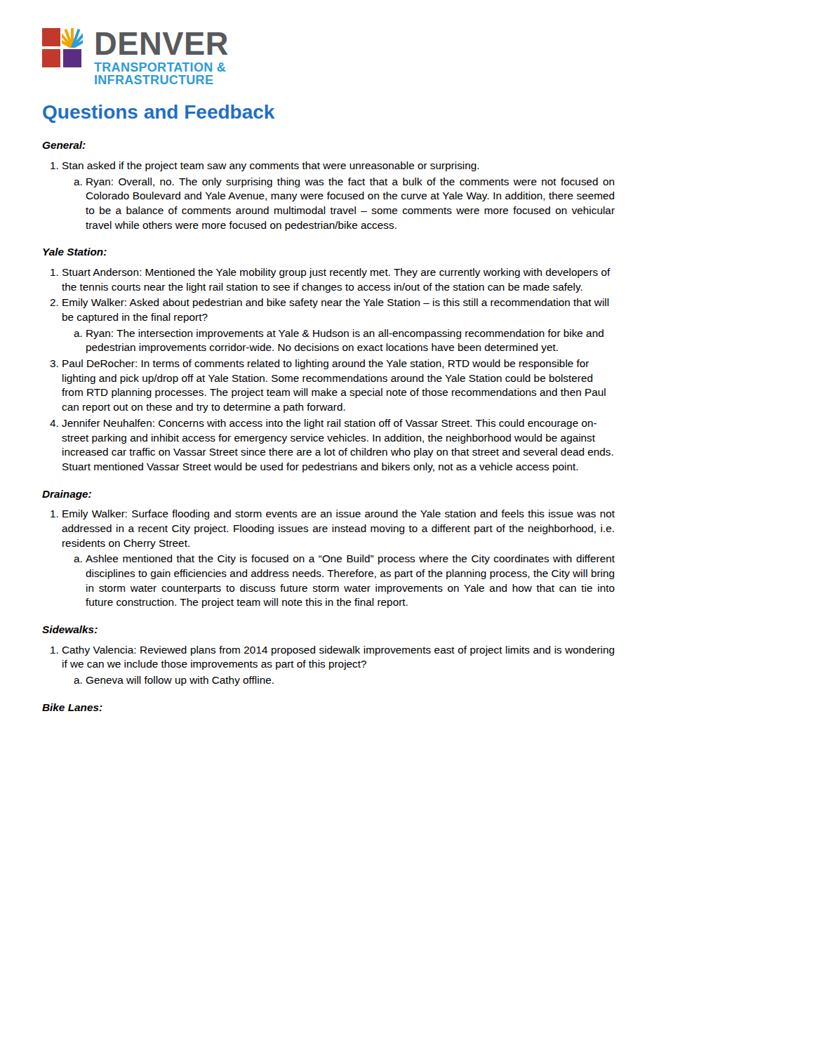DENVER
TRANSPORTATION &
INFRASTRUCTURE
Questions and Feedback
General:
Stan asked if the project team saw any comments that were unreasonable or surprising.
Ryan: Overall, no. The only surprising thing was the fact that a bulk of the comments were not focused on Colorado Boulevard and Yale Avenue, many were focused on the curve at Yale Way. In addition, there seemed to be a balance of comments around multimodal travel – some comments were more focused on vehicular travel while others were more focused on pedestrian/bike access.
Yale Station:
Stuart Anderson: Mentioned the Yale mobility group just recently met. They are currently working with developers of the tennis courts near the light rail station to see if changes to access in/out of the station can be made safely.
Emily Walker: Asked about pedestrian and bike safety near the Yale Station – is this still a recommendation that will be captured in the final report?
Ryan: The intersection improvements at Yale & Hudson is an all-encompassing recommendation for bike and pedestrian improvements corridor-wide. No decisions on exact locations have been determined yet.
Paul DeRocher: In terms of comments related to lighting around the Yale station, RTD would be responsible for lighting and pick up/drop off at Yale Station. Some recommendations around the Yale Station could be bolstered from RTD planning processes. The project team will make a special note of those recommendations and then Paul can report out on these and try to determine a path forward.
Jennifer Neuhalfen: Concerns with access into the light rail station off of Vassar Street. This could encourage on-street parking and inhibit access for emergency service vehicles. In addition, the neighborhood would be against increased car traffic on Vassar Street since there are a lot of children who play on that street and several dead ends. Stuart mentioned Vassar Street would be used for pedestrians and bikers only, not as a vehicle access point.
Drainage:
Emily Walker: Surface flooding and storm events are an issue around the Yale station and feels this issue was not addressed in a recent City project. Flooding issues are instead moving to a different part of the neighborhood, i.e. residents on Cherry Street.
Ashlee mentioned that the City is focused on a “One Build” process where the City coordinates with different disciplines to gain efficiencies and address needs. Therefore, as part of the planning process, the City will bring in storm water counterparts to discuss future storm water improvements on Yale and how that can tie into future construction. The project team will note this in the final report.
Sidewalks:
Cathy Valencia: Reviewed plans from 2014 proposed sidewalk improvements east of project limits and is wondering if we can we include those improvements as part of this project?
Geneva will follow up with Cathy offline.
Bike Lanes: